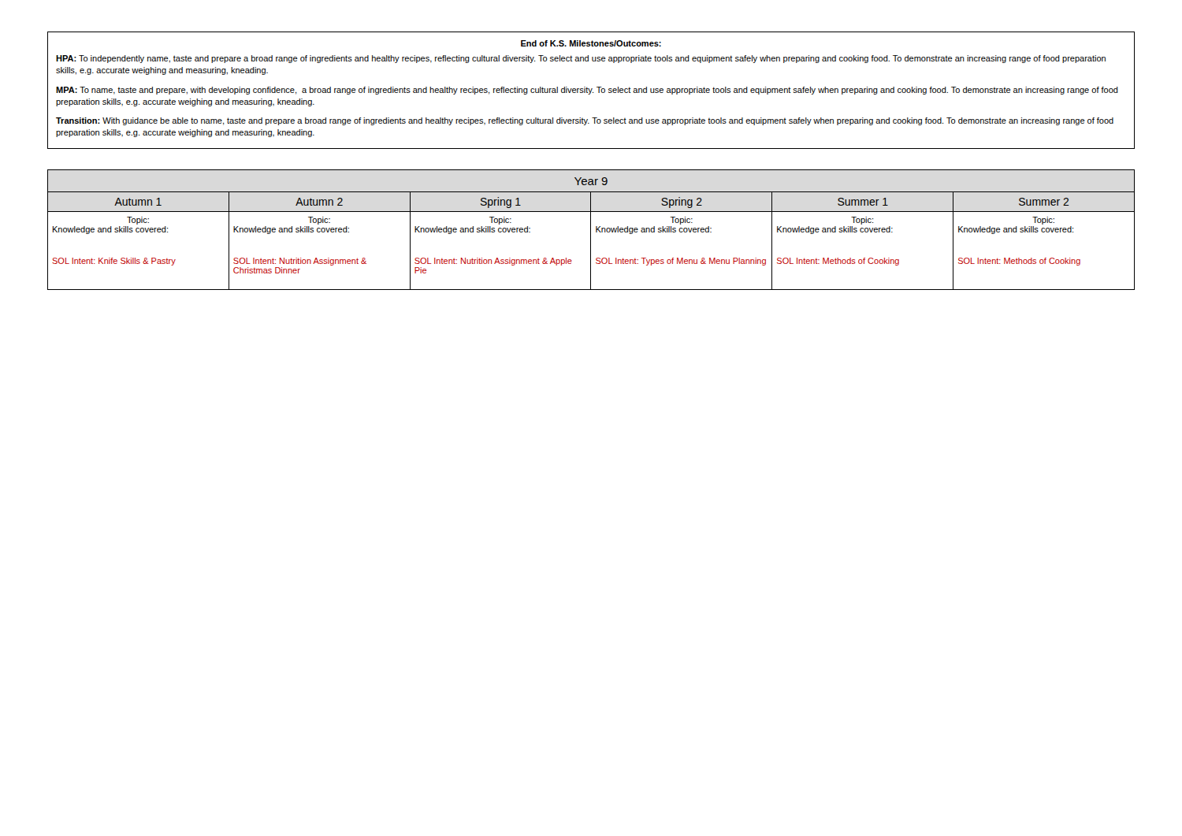End of K.S. Milestones/Outcomes:
HPA: To independently name, taste and prepare a broad range of ingredients and healthy recipes, reflecting cultural diversity. To select and use appropriate tools and equipment safely when preparing and cooking food. To demonstrate an increasing range of food preparation skills, e.g. accurate weighing and measuring, kneading.
MPA: To name, taste and prepare, with developing confidence, a broad range of ingredients and healthy recipes, reflecting cultural diversity. To select and use appropriate tools and equipment safely when preparing and cooking food. To demonstrate an increasing range of food preparation skills, e.g. accurate weighing and measuring, kneading.
Transition: With guidance be able to name, taste and prepare a broad range of ingredients and healthy recipes, reflecting cultural diversity. To select and use appropriate tools and equipment safely when preparing and cooking food. To demonstrate an increasing range of food preparation skills, e.g. accurate weighing and measuring, kneading.
| Year 9 |
| --- |
| Autumn 1 | Autumn 2 | Spring 1 | Spring 2 | Summer 1 | Summer 2 |
| Topic: Knowledge and skills covered: SOL Intent: Knife Skills & Pastry | Topic: Knowledge and skills covered: SOL Intent: Nutrition Assignment & Christmas Dinner | Topic: Knowledge and skills covered: SOL Intent: Nutrition Assignment & Apple Pie | Topic: Knowledge and skills covered: SOL Intent: Types of Menu & Menu Planning | Topic: Knowledge and skills covered: SOL Intent: Methods of Cooking | Topic: Knowledge and skills covered: SOL Intent: Methods of Cooking |